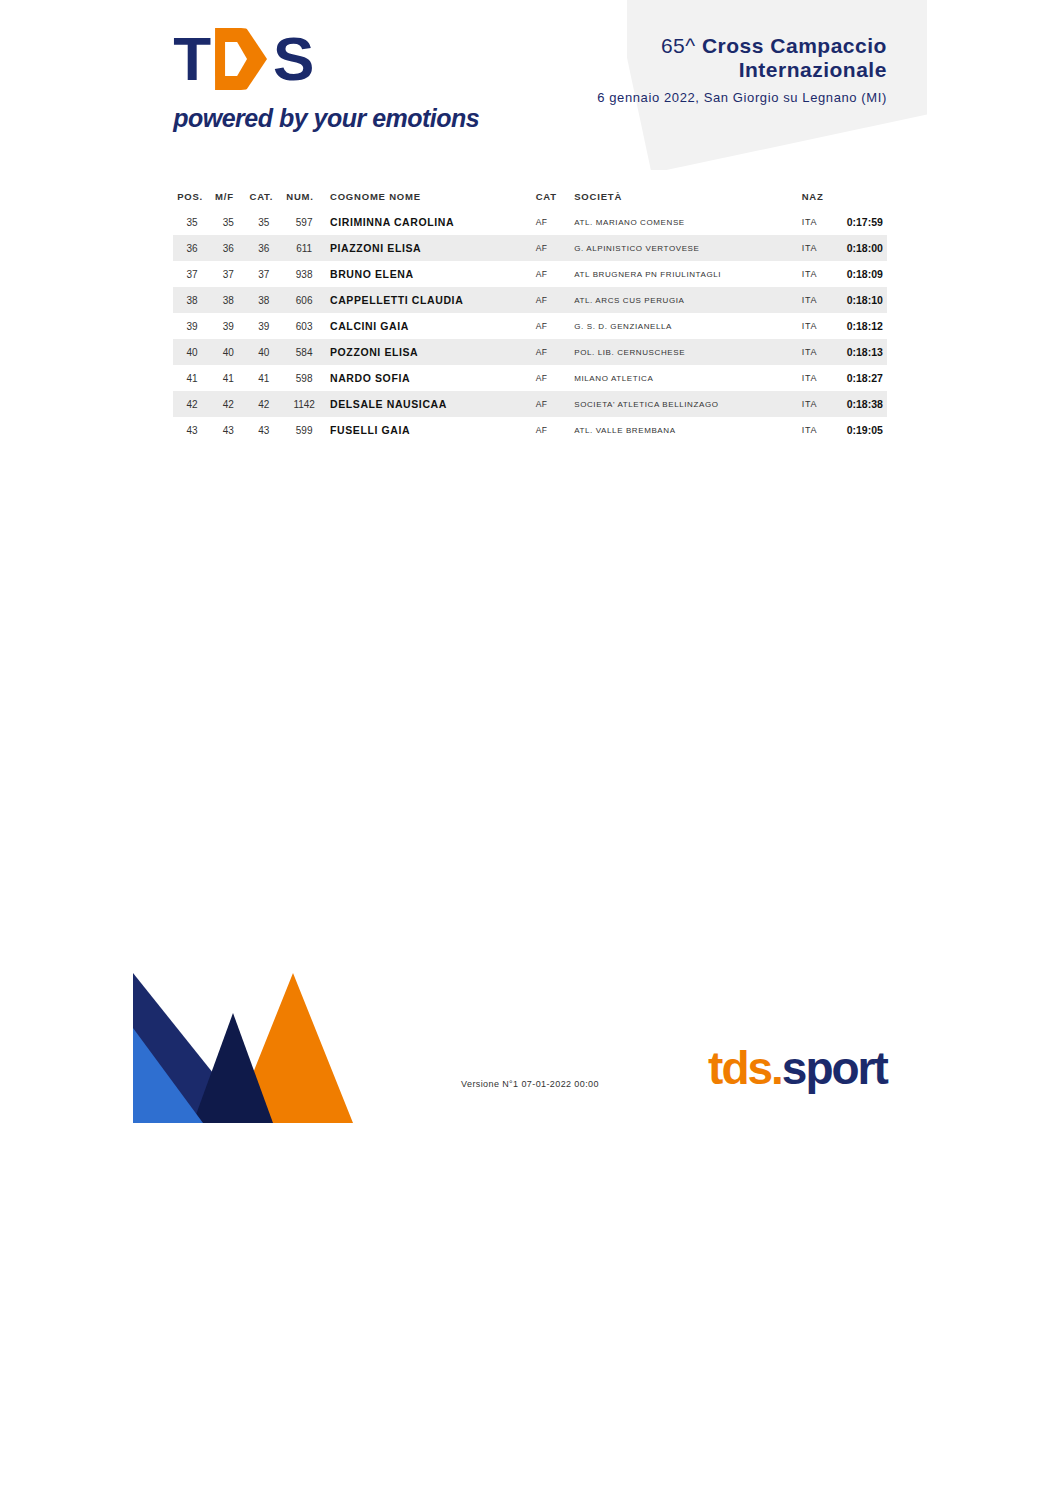T S
powered by your emotions
65^ Cross Campaccio Internazionale
6 gennaio 2022, San Giorgio su Legnano (MI)
| POS. | M/F | CAT. | NUM. | COGNOME NOME | CAT | SOCIETÀ | NAZ | |
| --- | --- | --- | --- | --- | --- | --- | --- | --- |
| 35 | 35 | 35 | 597 | CIRIMINNA CAROLINA | AF | ATL. MARIANO COMENSE | ITA | 0:17:59 |
| 36 | 36 | 36 | 611 | PIAZZONI ELISA | AF | G. ALPINISTICO VERTOVESE | ITA | 0:18:00 |
| 37 | 37 | 37 | 938 | BRUNO ELENA | AF | ATL BRUGNERA PN FRIULINTAGLI | ITA | 0:18:09 |
| 38 | 38 | 38 | 606 | CAPPELLETTI CLAUDIA | AF | ATL. ARCS CUS PERUGIA | ITA | 0:18:10 |
| 39 | 39 | 39 | 603 | CALCINI GAIA | AF | G. S. D. GENZIANELLA | ITA | 0:18:12 |
| 40 | 40 | 40 | 584 | POZZONI ELISA | AF | POL. LIB. CERNUSCHESE | ITA | 0:18:13 |
| 41 | 41 | 41 | 598 | NARDO SOFIA | AF | MILANO ATLETICA | ITA | 0:18:27 |
| 42 | 42 | 42 | 1142 | DELSALE NAUSICAA | AF | SOCIETA' ATLETICA BELLINZAGO | ITA | 0:18:38 |
| 43 | 43 | 43 | 599 | FUSELLI GAIA | AF | ATL. VALLE BREMBANA | ITA | 0:19:05 |
Versione N°1 07-01-2022 00:00
tds. sport